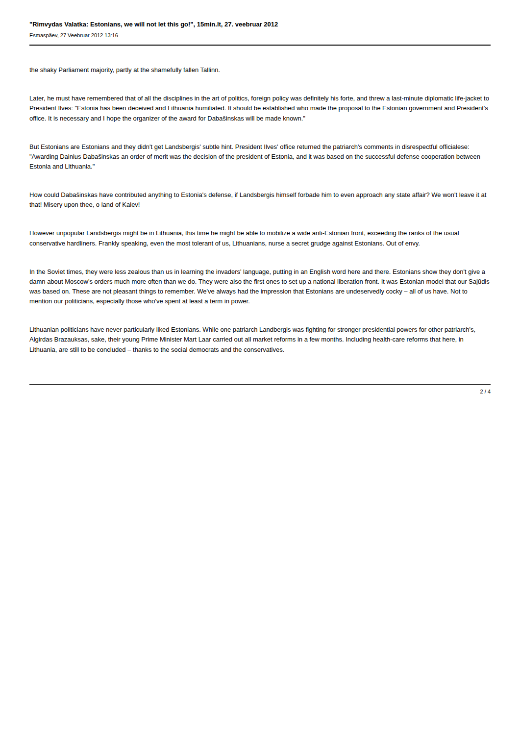"Rimvydas Valatka: Estonians, we will not let this go!", 15min.lt, 27. veebruar 2012
Esmaspäev, 27 Veebruar 2012 13:16
the shaky Parliament majority, partly at the shamefully fallen Tallinn.
Later, he must have remembered that of all the disciplines in the art of politics, foreign policy was definitely his forte, and threw a last-minute diplomatic life-jacket to President Ilves: "Estonia has been deceived and Lithuania humiliated. It should be established who made the proposal to the Estonian government and President's office. It is necessary and I hope the organizer of the award for Dabašinskas will be made known."
But Estonians are Estonians and they didn't get Landsbergis' subtle hint. President Ilves' office returned the patriarch's comments in disrespectful officialese: "Awarding Dainius Dabašinskas an order of merit was the decision of the president of Estonia, and it was based on the successful defense cooperation between Estonia and Lithuania."
How could Dabašinskas have contributed anything to Estonia's defense, if Landsbergis himself forbade him to even approach any state affair? We won't leave it at that! Misery upon thee, o land of Kalev!
However unpopular Landsbergis might be in Lithuania, this time he might be able to mobilize a wide anti-Estonian front, exceeding the ranks of the usual conservative hardliners. Frankly speaking, even the most tolerant of us, Lithuanians, nurse a secret grudge against Estonians. Out of envy.
In the Soviet times, they were less zealous than us in learning the invaders' language, putting in an English word here and there. Estonians show they don't give a damn about Moscow's orders much more often than we do. They were also the first ones to set up a national liberation front. It was Estonian model that our Sajūdis was based on. These are not pleasant things to remember. We've always had the impression that Estonians are undeservedly cocky – all of us have. Not to mention our politicians, especially those who've spent at least a term in power.
Lithuanian politicians have never particularly liked Estonians. While one patriarch Landbergis was fighting for stronger presidential powers for other patriarch's, Algirdas Brazauksas, sake, their young Prime Minister Mart Laar carried out all market reforms in a few months. Including health-care reforms that here, in Lithuania, are still to be concluded – thanks to the social democrats and the conservatives.
2 / 4